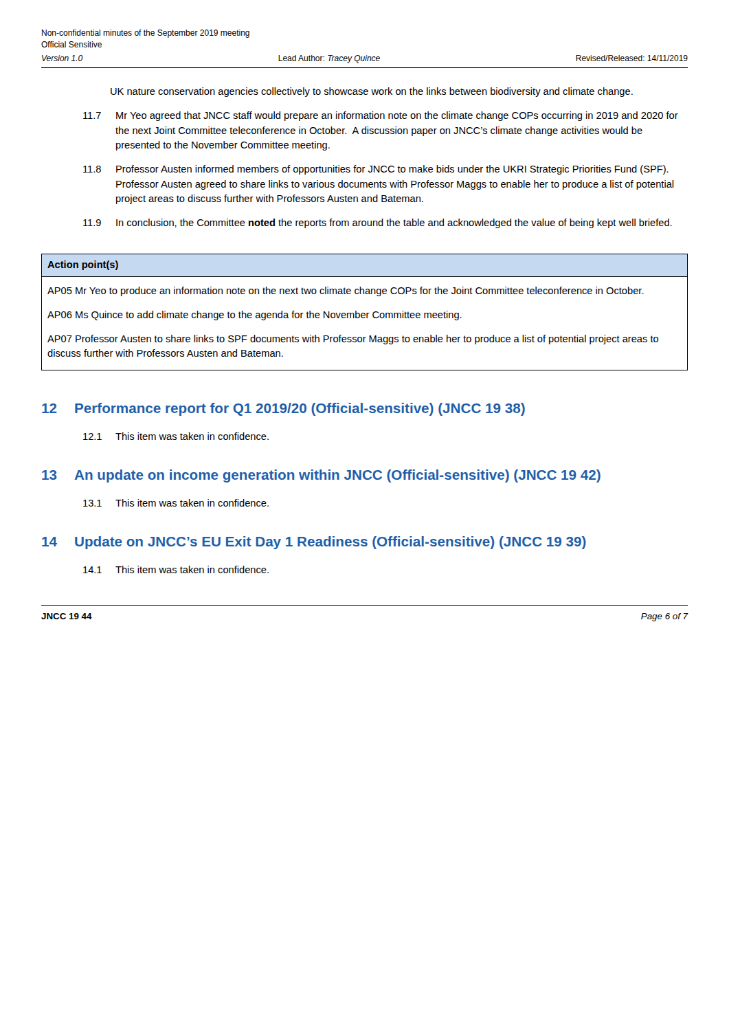Non-confidential minutes of the September 2019 meeting
Official Sensitive
Version 1.0
Lead Author: Tracey Quince
Revised/Released: 14/11/2019
UK nature conservation agencies collectively to showcase work on the links between biodiversity and climate change.
11.7
Mr Yeo agreed that JNCC staff would prepare an information note on the climate change COPs occurring in 2019 and 2020 for the next Joint Committee teleconference in October. A discussion paper on JNCC’s climate change activities would be presented to the November Committee meeting.
11.8
Professor Austen informed members of opportunities for JNCC to make bids under the UKRI Strategic Priorities Fund (SPF). Professor Austen agreed to share links to various documents with Professor Maggs to enable her to produce a list of potential project areas to discuss further with Professors Austen and Bateman.
11.9
In conclusion, the Committee noted the reports from around the table and acknowledged the value of being kept well briefed.
Action point(s)
AP05 Mr Yeo to produce an information note on the next two climate change COPs for the Joint Committee teleconference in October.
AP06 Ms Quince to add climate change to the agenda for the November Committee meeting.
AP07 Professor Austen to share links to SPF documents with Professor Maggs to enable her to produce a list of potential project areas to discuss further with Professors Austen and Bateman.
12 Performance report for Q1 2019/20 (Official-sensitive) (JNCC 19 38)
12.1
This item was taken in confidence.
13 An update on income generation within JNCC (Official-sensitive) (JNCC 19 42)
13.1
This item was taken in confidence.
14 Update on JNCC’s EU Exit Day 1 Readiness (Official-sensitive) (JNCC 19 39)
14.1
This item was taken in confidence.
JNCC 19 44
Page 6 of 7